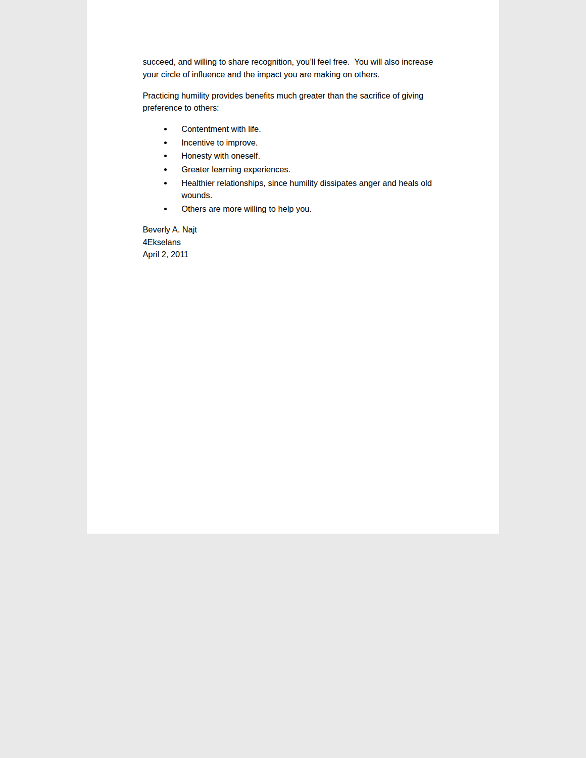succeed, and willing to share recognition, you’ll feel free. You will also increase your circle of influence and the impact you are making on others.
Practicing humility provides benefits much greater than the sacrifice of giving preference to others:
Contentment with life.
Incentive to improve.
Honesty with oneself.
Greater learning experiences.
Healthier relationships, since humility dissipates anger and heals old wounds.
Others are more willing to help you.
Beverly A. Najt
4Ekselans
April 2, 2011